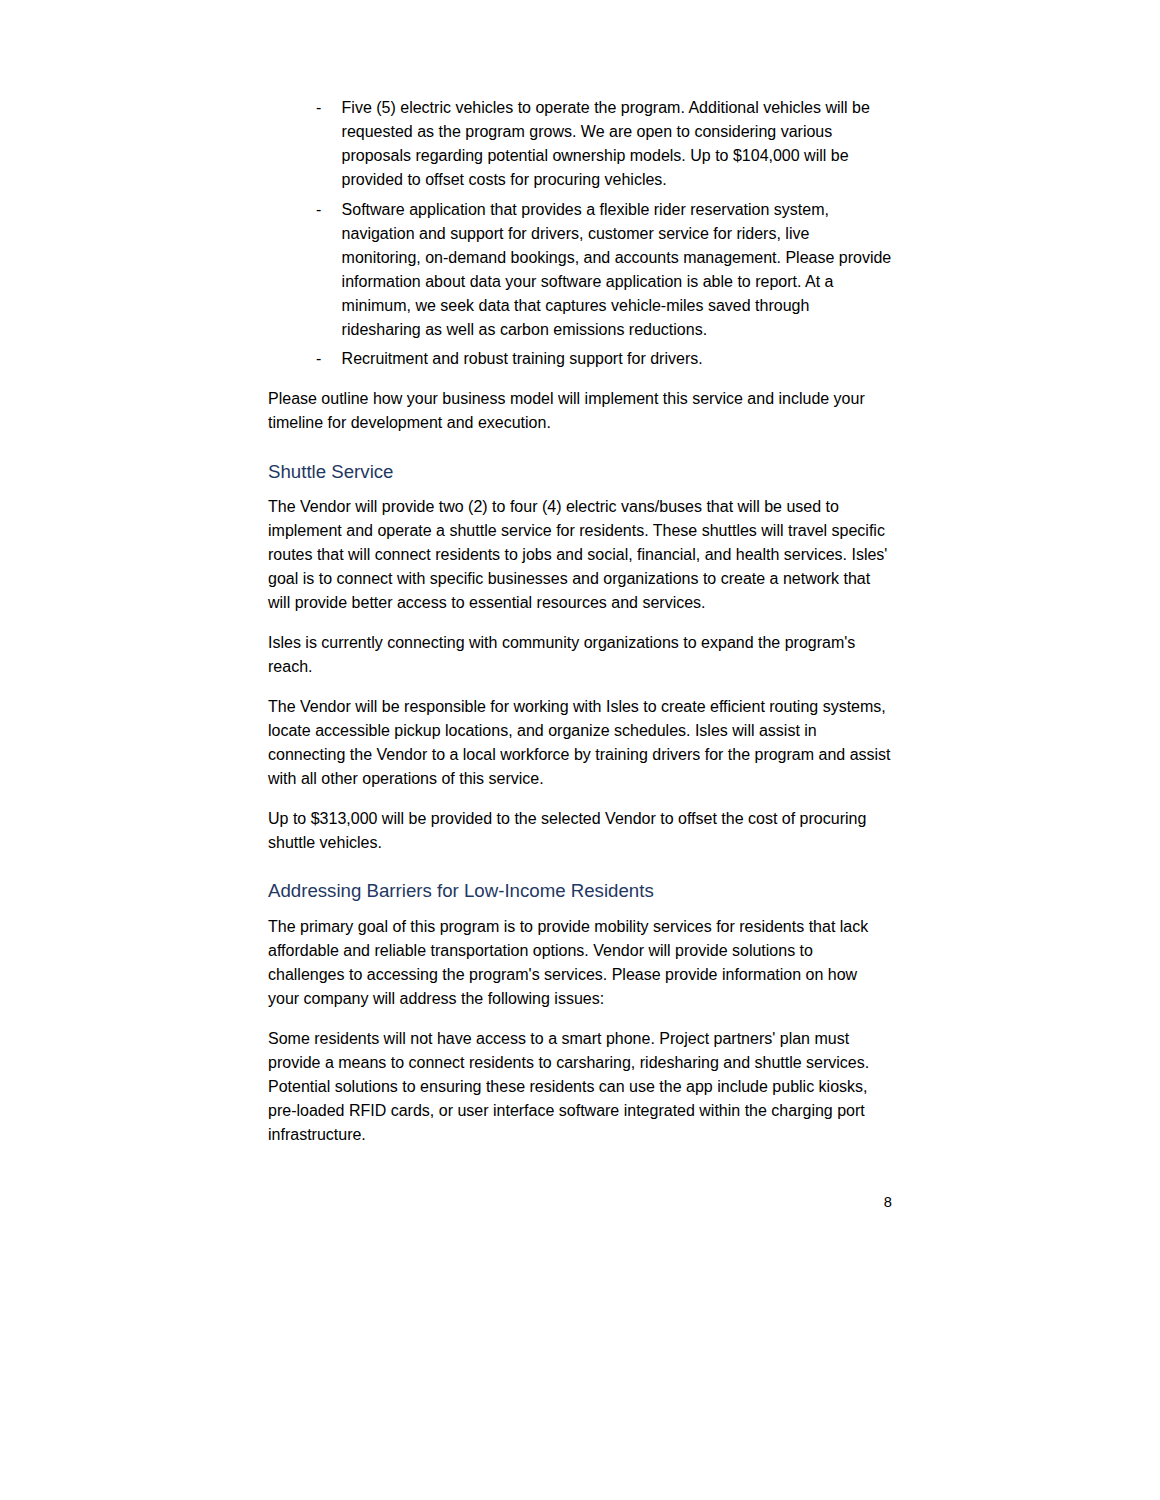Five (5) electric vehicles to operate the program. Additional vehicles will be requested as the program grows. We are open to considering various proposals regarding potential ownership models. Up to $104,000 will be provided to offset costs for procuring vehicles.
Software application that provides a flexible rider reservation system, navigation and support for drivers, customer service for riders, live monitoring, on-demand bookings, and accounts management. Please provide information about data your software application is able to report. At a minimum, we seek data that captures vehicle-miles saved through ridesharing as well as carbon emissions reductions.
Recruitment and robust training support for drivers.
Please outline how your business model will implement this service and include your timeline for development and execution.
Shuttle Service
The Vendor will provide two (2) to four (4) electric vans/buses that will be used to implement and operate a shuttle service for residents. These shuttles will travel specific routes that will connect residents to jobs and social, financial, and health services. Isles' goal is to connect with specific businesses and organizations to create a network that will provide better access to essential resources and services.
Isles is currently connecting with community organizations to expand the program's reach.
The Vendor will be responsible for working with Isles to create efficient routing systems, locate accessible pickup locations, and organize schedules. Isles will assist in connecting the Vendor to a local workforce by training drivers for the program and assist with all other operations of this service.
Up to $313,000 will be provided to the selected Vendor to offset the cost of procuring shuttle vehicles.
Addressing Barriers for Low-Income Residents
The primary goal of this program is to provide mobility services for residents that lack affordable and reliable transportation options. Vendor will provide solutions to challenges to accessing the program's services. Please provide information on how your company will address the following issues:
Some residents will not have access to a smart phone. Project partners' plan must provide a means to connect residents to carsharing, ridesharing and shuttle services. Potential solutions to ensuring these residents can use the app include public kiosks, pre-loaded RFID cards, or user interface software integrated within the charging port infrastructure.
8